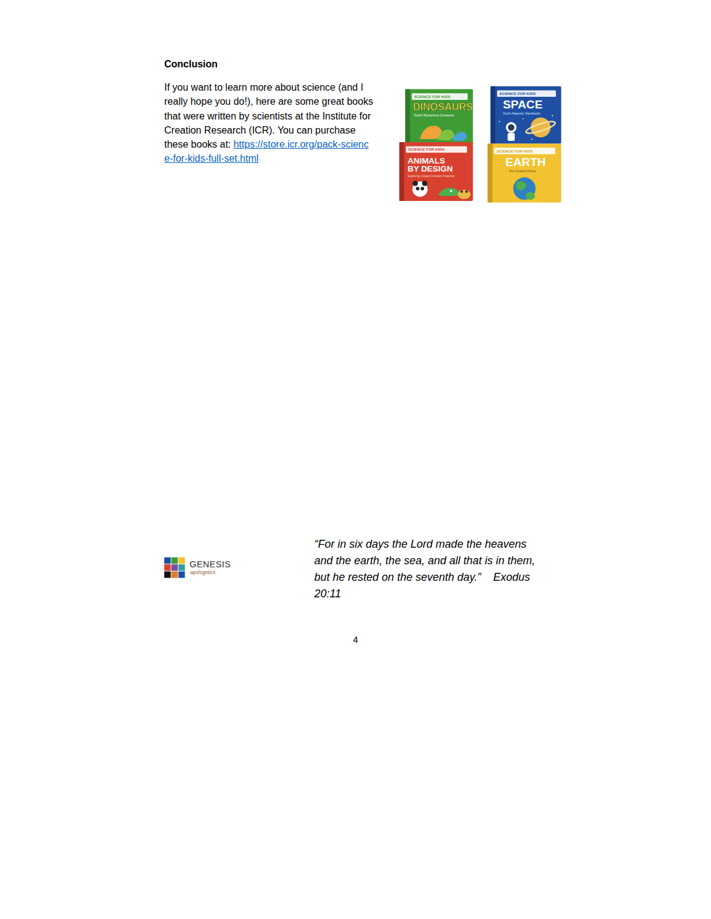Conclusion
If you want to learn more about science (and I really hope you do!), here are some great books that were written by scientists at the Institute for Creation Research (ICR). You can purchase these books at: https://store.icr.org/pack-science-for-kids-full-set.html
SCIENCE FOR KIDS DINOSAURS God's Mysterious Creatures SCIENCE FOR KIDS SPACE God's Majestic Handiwork SCIENCE FOR KIDS ANIMALS BY DESIGN Exploring Unique Creature Features SCIENCE FOR KIDS EARTH Our Created Home
GENESIS apologetics
“For in six days the Lord made the heavens and the earth, the sea, and all that is in them, but he rested on the seventh day.” Exodus 20:11
4